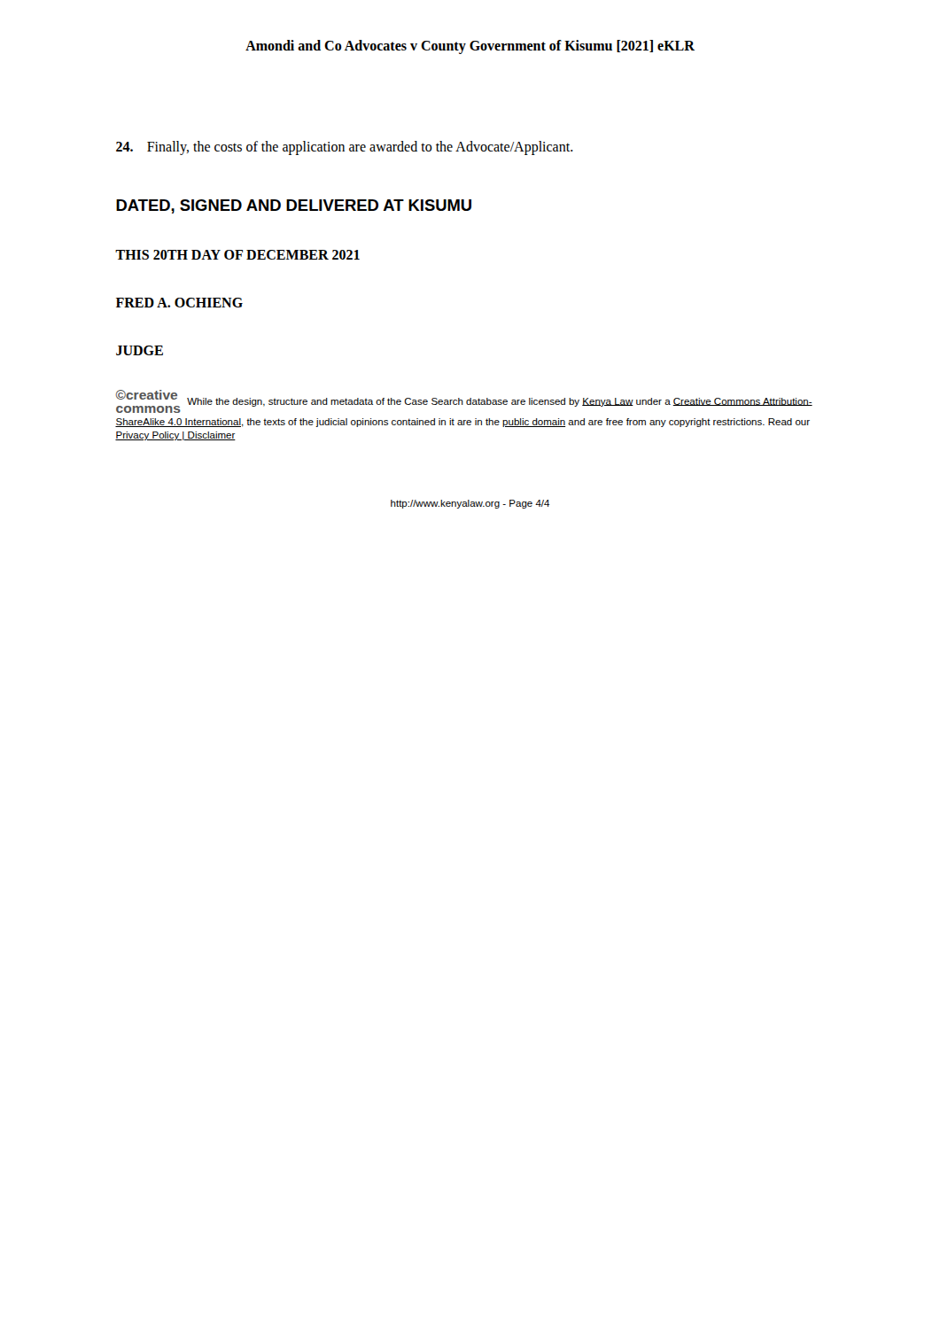Amondi and Co Advocates v County Government of Kisumu [2021] eKLR
24. Finally, the costs of the application are awarded to the Advocate/Applicant.
DATED, SIGNED AND DELIVERED AT KISUMU
THIS 20TH DAY OF DECEMBER 2021
FRED A. OCHIENG
JUDGE
©creative
commons While the design, structure and metadata of the Case Search database are licensed by Kenya Law under a Creative Commons Attribution-ShareAlike 4.0 International, the texts of the judicial opinions contained in it are in the public domain and are free from any copyright restrictions. Read our Privacy Policy | Disclaimer
http://www.kenyalaw.org - Page 4/4